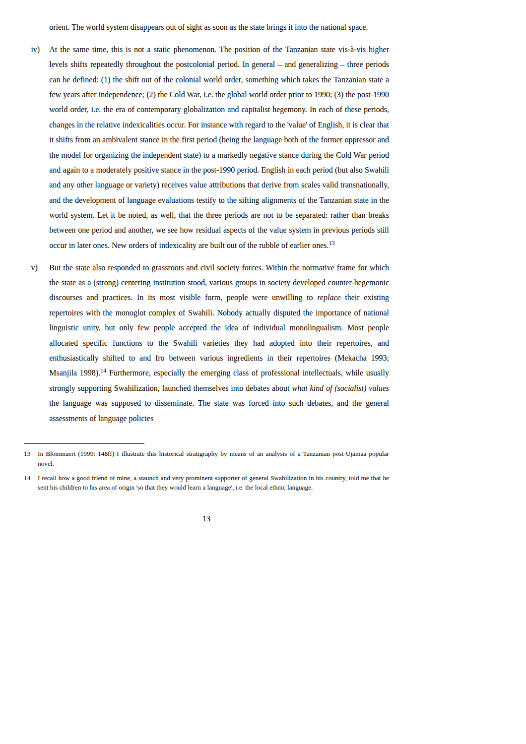orient. The world system disappears out of sight as soon as the state brings it into the national space.
iv) At the same time, this is not a static phenomenon. The position of the Tanzanian state vis-à-vis higher levels shifts repeatedly throughout the postcolonial period. In general – and generalizing – three periods can be defined: (1) the shift out of the colonial world order, something which takes the Tanzanian state a few years after independence; (2) the Cold War, i.e. the global world order prior to 1990; (3) the post-1990 world order, i.e. the era of contemporary globalization and capitalist hegemony. In each of these periods, changes in the relative indexicalities occur. For instance with regard to the 'value' of English, it is clear that it shifts from an ambivalent stance in the first period (being the language both of the former oppressor and the model for organizing the independent state) to a markedly negative stance during the Cold War period and again to a moderately positive stance in the post-1990 period. English in each period (but also Swahili and any other language or variety) receives value attributions that derive from scales valid transnationally, and the development of language evaluations testify to the sifting alignments of the Tanzanian state in the world system. Let it be noted, as well, that the three periods are not to be separated: rather than breaks between one period and another, we see how residual aspects of the value system in previous periods still occur in later ones. New orders of indexicality are built out of the rubble of earlier ones.13
v) But the state also responded to grassroots and civil society forces. Within the normative frame for which the state as a (strong) centering institution stood, various groups in society developed counter-hegemonic discourses and practices. In its most visible form, people were unwilling to replace their existing repertoires with the monoglot complex of Swahili. Nobody actually disputed the importance of national linguistic unity, but only few people accepted the idea of individual monolingualism. Most people allocated specific functions to the Swahili varieties they had adopted into their repertoires, and enthusiastically shifted to and fro between various ingredients in their repertoires (Mekacha 1993; Msanjila 1998).14 Furthermore, especially the emerging class of professional intellectuals, while usually strongly supporting Swahilization, launched themselves into debates about what kind of (socialist) values the language was supposed to disseminate. The state was forced into such debates, and the general assessments of language policies
13 In Blommaert (1999: 148ff) I illustrate this historical stratigraphy by means of an analysis of a Tanzanian post-Ujamaa popular novel.
14 I recall how a good friend of mine, a staunch and very prominent supporter of general Swahilization in his country, told me that he sent his children to his area of origin 'so that they would learn a language', i.e. the local ethnic language.
13